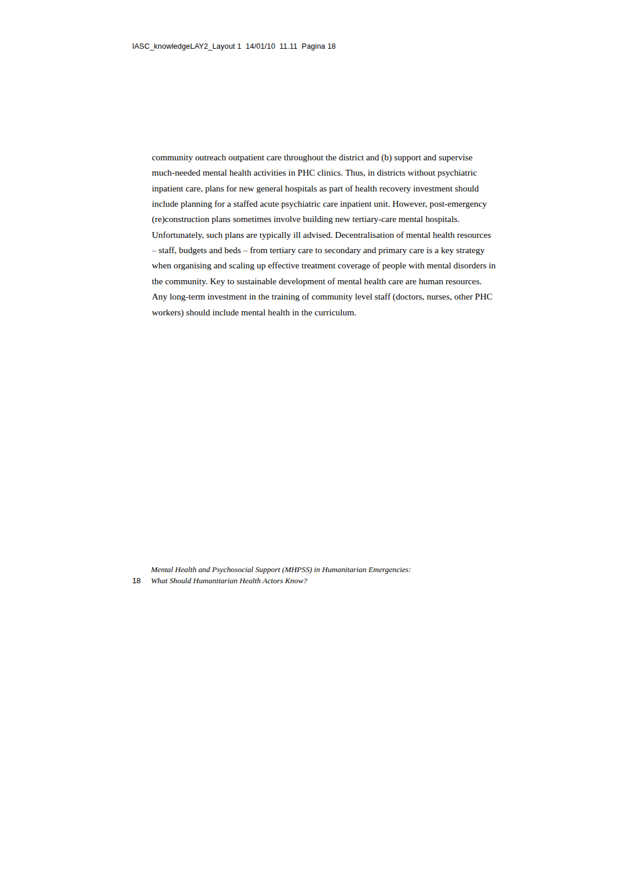IASC_knowledgeLAY2_Layout 1 14/01/10 11.11 Pagina 18
community outreach outpatient care throughout the district and (b) support and supervise much-needed mental health activities in PHC clinics. Thus, in districts without psychiatric inpatient care, plans for new general hospitals as part of health recovery investment should include planning for a staffed acute psychiatric care inpatient unit. However, post-emergency (re)construction plans sometimes involve building new tertiary-care mental hospitals. Unfortunately, such plans are typically ill advised. Decentralisation of mental health resources – staff, budgets and beds – from tertiary care to secondary and primary care is a key strategy when organising and scaling up effective treatment coverage of people with mental disorders in the community. Key to sustainable development of mental health care are human resources. Any long-term investment in the training of community level staff (doctors, nurses, other PHC workers) should include mental health in the curriculum.
18
Mental Health and Psychosocial Support (MHPSS) in Humanitarian Emergencies:
What Should Humanitarian Health Actors Know?